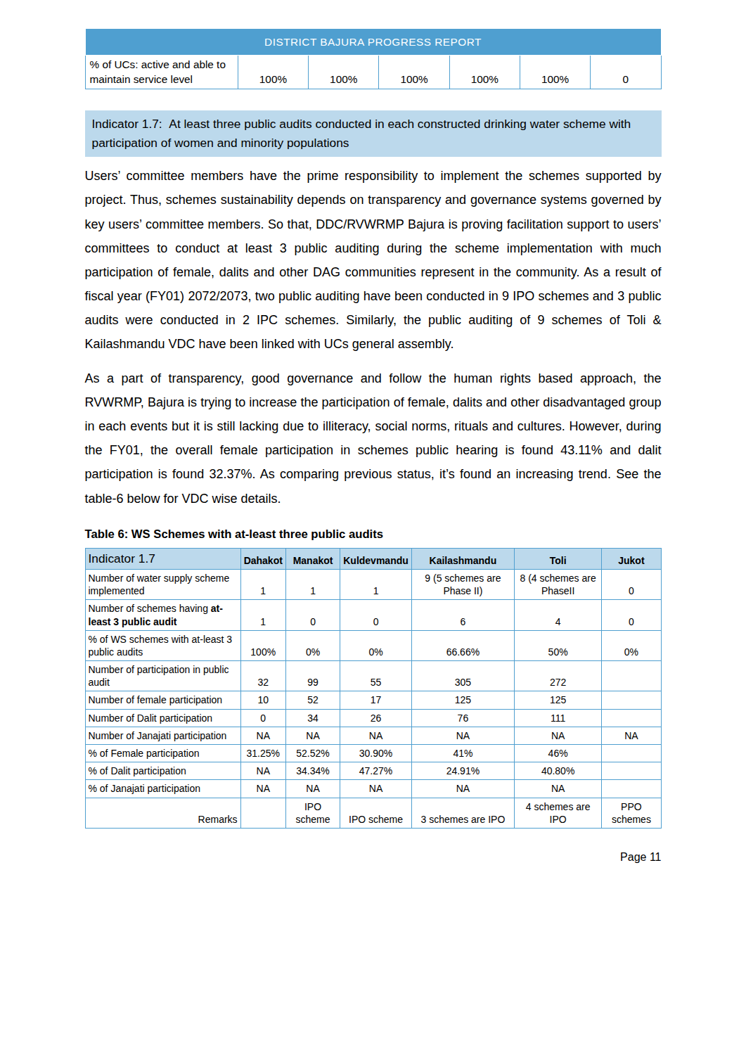| DISTRICT BAJURA PROGRESS REPORT |
| --- |
| % of UCs: active and able to maintain service level | 100% | 100% | 100% | 100% | 100% | 0 |
Indicator 1.7: At least three public audits conducted in each constructed drinking water scheme with participation of women and minority populations
Users’ committee members have the prime responsibility to implement the schemes supported by project. Thus, schemes sustainability depends on transparency and governance systems governed by key users’ committee members. So that, DDC/RVWRMP Bajura is proving facilitation support to users’ committees to conduct at least 3 public auditing during the scheme implementation with much participation of female, dalits and other DAG communities represent in the community. As a result of fiscal year (FY01) 2072/2073, two public auditing have been conducted in 9 IPO schemes and 3 public audits were conducted in 2 IPC schemes. Similarly, the public auditing of 9 schemes of Toli & Kailashmandu VDC have been linked with UCs general assembly.
As a part of transparency, good governance and follow the human rights based approach, the RVWRMP, Bajura is trying to increase the participation of female, dalits and other disadvantaged group in each events but it is still lacking due to illiteracy, social norms, rituals and cultures. However, during the FY01, the overall female participation in schemes public hearing is found 43.11% and dalit participation is found 32.37%. As comparing previous status, it’s found an increasing trend. See the table-6 below for VDC wise details.
Table 6: WS Schemes with at-least three public audits
| Indicator 1.7 | Dahakot | Manakot | Kuldevmandu | Kailashmandu | Toli | Jukot |
| --- | --- | --- | --- | --- | --- | --- |
| Number of water supply scheme implemented | 1 | 1 | 1 | 9 (5 schemes are Phase II) | 8 (4 schemes are PhaseII | 0 |
| Number of schemes having at-least 3 public audit | 1 | 0 | 0 | 6 | 4 | 0 |
| % of WS schemes with at-least 3 public audits | 100% | 0% | 0% | 66.66% | 50% | 0% |
| Number of participation in public audit | 32 | 99 | 55 | 305 | 272 | |
| Number of female participation | 10 | 52 | 17 | 125 | 125 | |
| Number of Dalit participation | 0 | 34 | 26 | 76 | 111 | |
| Number of Janajati participation | NA | NA | NA | NA | NA | NA |
| % of Female participation | 31.25% | 52.52% | 30.90% | 41% | 46% | |
| % of Dalit participation | NA | 34.34% | 47.27% | 24.91% | 40.80% | |
| % of Janajati participation | NA | NA | NA | NA | NA | |
| Remarks | | IPO scheme | IPO scheme | 3 schemes are IPO | 4 schemes are IPO | PPO schemes |
Page 11